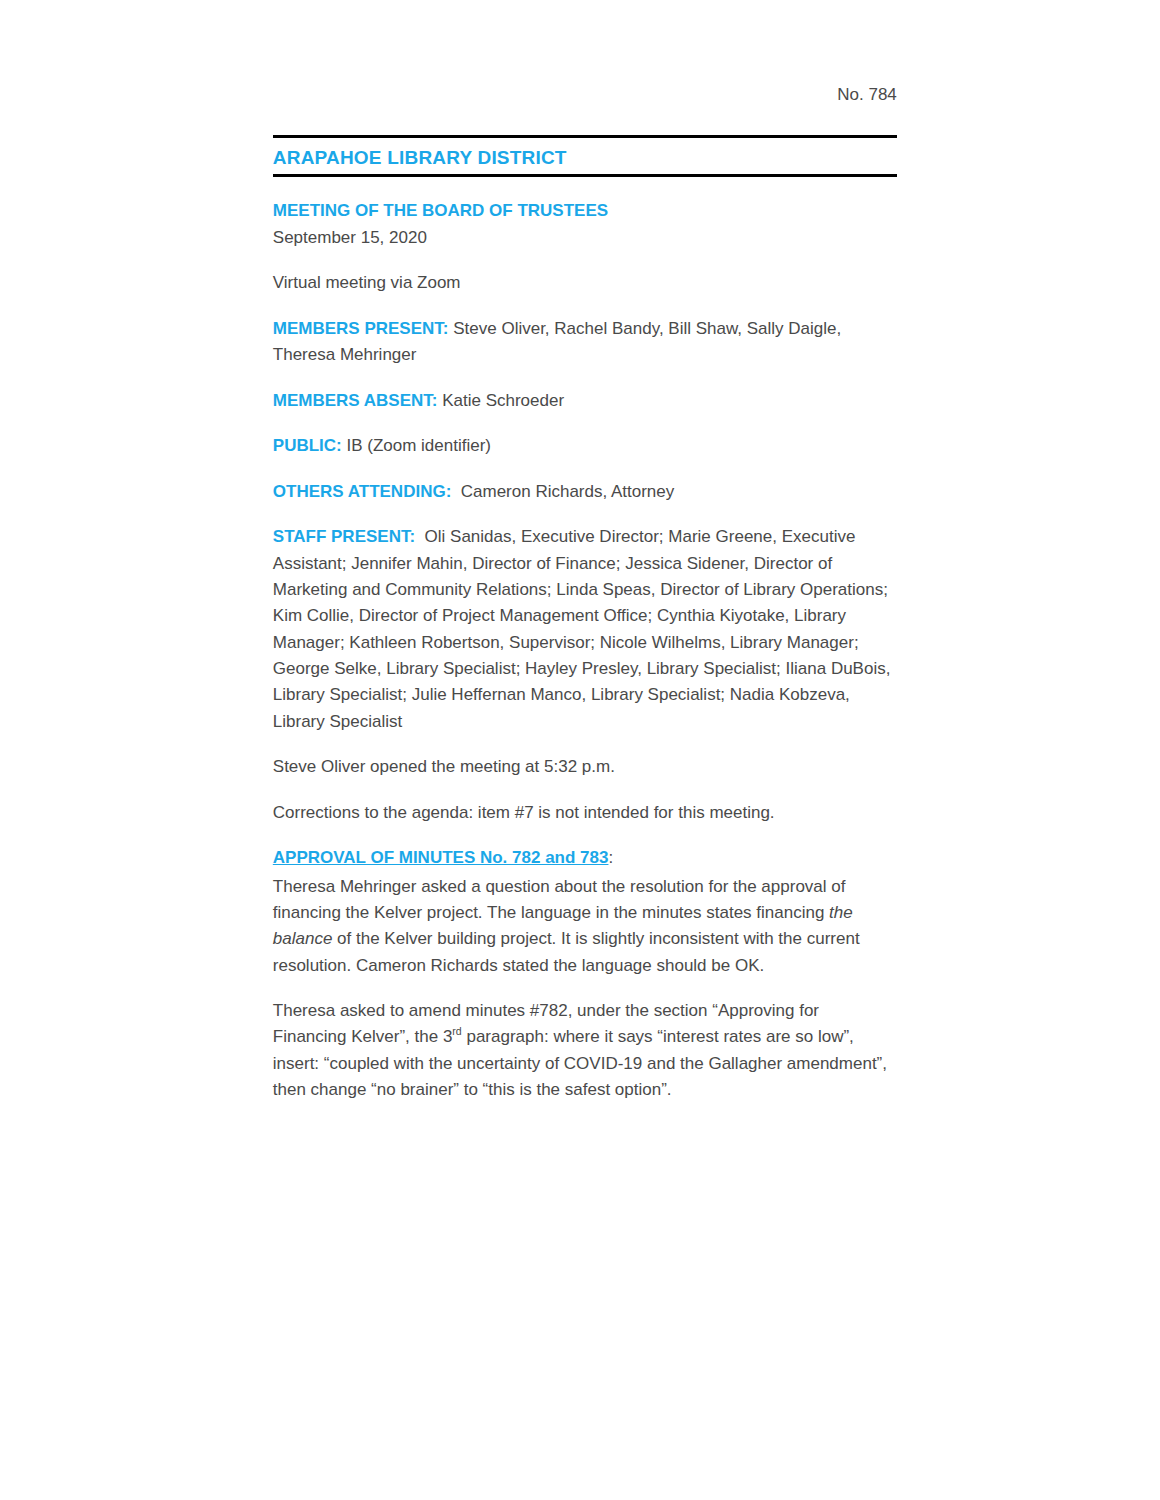No. 784
ARAPAHOE LIBRARY DISTRICT
MEETING OF THE BOARD OF TRUSTEES
September 15, 2020
Virtual meeting via Zoom
MEMBERS PRESENT: Steve Oliver, Rachel Bandy, Bill Shaw, Sally Daigle, Theresa Mehringer
MEMBERS ABSENT: Katie Schroeder
PUBLIC: IB (Zoom identifier)
OTHERS ATTENDING: Cameron Richards, Attorney
STAFF PRESENT: Oli Sanidas, Executive Director; Marie Greene, Executive Assistant; Jennifer Mahin, Director of Finance; Jessica Sidener, Director of Marketing and Community Relations; Linda Speas, Director of Library Operations; Kim Collie, Director of Project Management Office; Cynthia Kiyotake, Library Manager; Kathleen Robertson, Supervisor; Nicole Wilhelms, Library Manager; George Selke, Library Specialist; Hayley Presley, Library Specialist; Iliana DuBois, Library Specialist; Julie Heffernan Manco, Library Specialist; Nadia Kobzeva, Library Specialist
Steve Oliver opened the meeting at 5:32 p.m.
Corrections to the agenda: item #7 is not intended for this meeting.
APPROVAL OF MINUTES No. 782 and 783:
Theresa Mehringer asked a question about the resolution for the approval of financing the Kelver project. The language in the minutes states financing the balance of the Kelver building project. It is slightly inconsistent with the current resolution. Cameron Richards stated the language should be OK.
Theresa asked to amend minutes #782, under the section “Approving for Financing Kelver”, the 3rd paragraph: where it says “interest rates are so low”, insert: “coupled with the uncertainty of COVID-19 and the Gallagher amendment”, then change “no brainer” to “this is the safest option”.